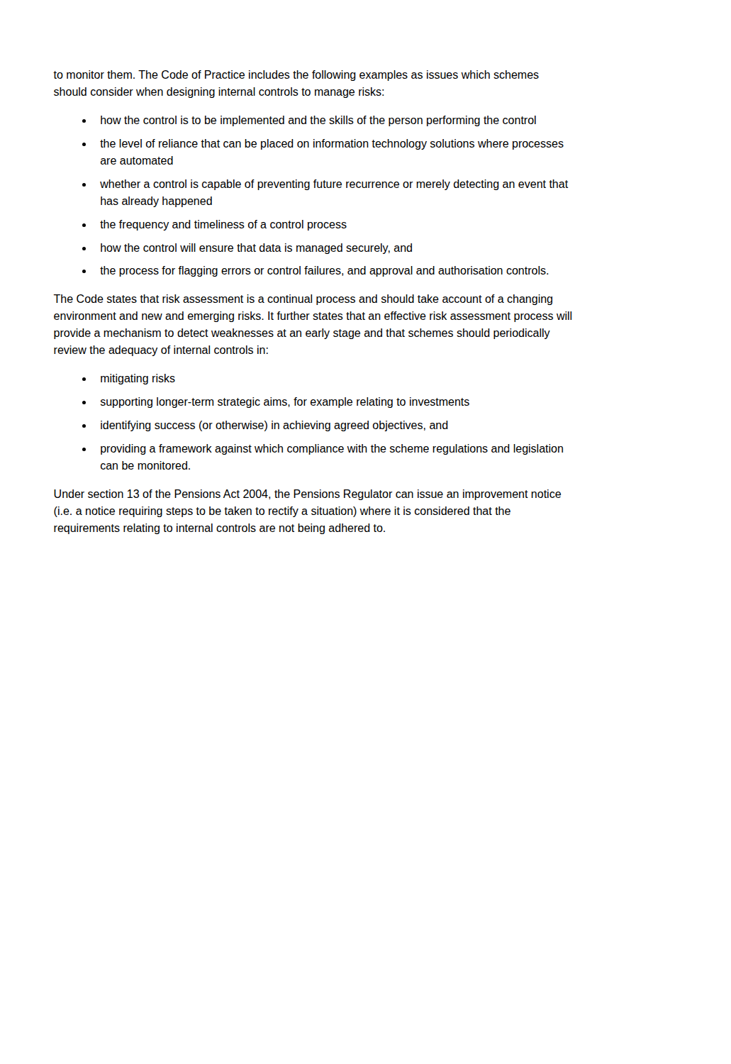to monitor them. The Code of Practice includes the following examples as issues which schemes should consider when designing internal controls to manage risks:
how the control is to be implemented and the skills of the person performing the control
the level of reliance that can be placed on information technology solutions where processes are automated
whether a control is capable of preventing future recurrence or merely detecting an event that has already happened
the frequency and timeliness of a control process
how the control will ensure that data is managed securely, and
the process for flagging errors or control failures, and approval and authorisation controls.
The Code states that risk assessment is a continual process and should take account of a changing environment and new and emerging risks. It further states that an effective risk assessment process will provide a mechanism to detect weaknesses at an early stage and that schemes should periodically review the adequacy of internal controls in:
mitigating risks
supporting longer-term strategic aims, for example relating to investments
identifying success (or otherwise) in achieving agreed objectives, and
providing a framework against which compliance with the scheme regulations and legislation can be monitored.
Under section 13 of the Pensions Act 2004, the Pensions Regulator can issue an improvement notice (i.e. a notice requiring steps to be taken to rectify a situation) where it is considered that the requirements relating to internal controls are not being adhered to.